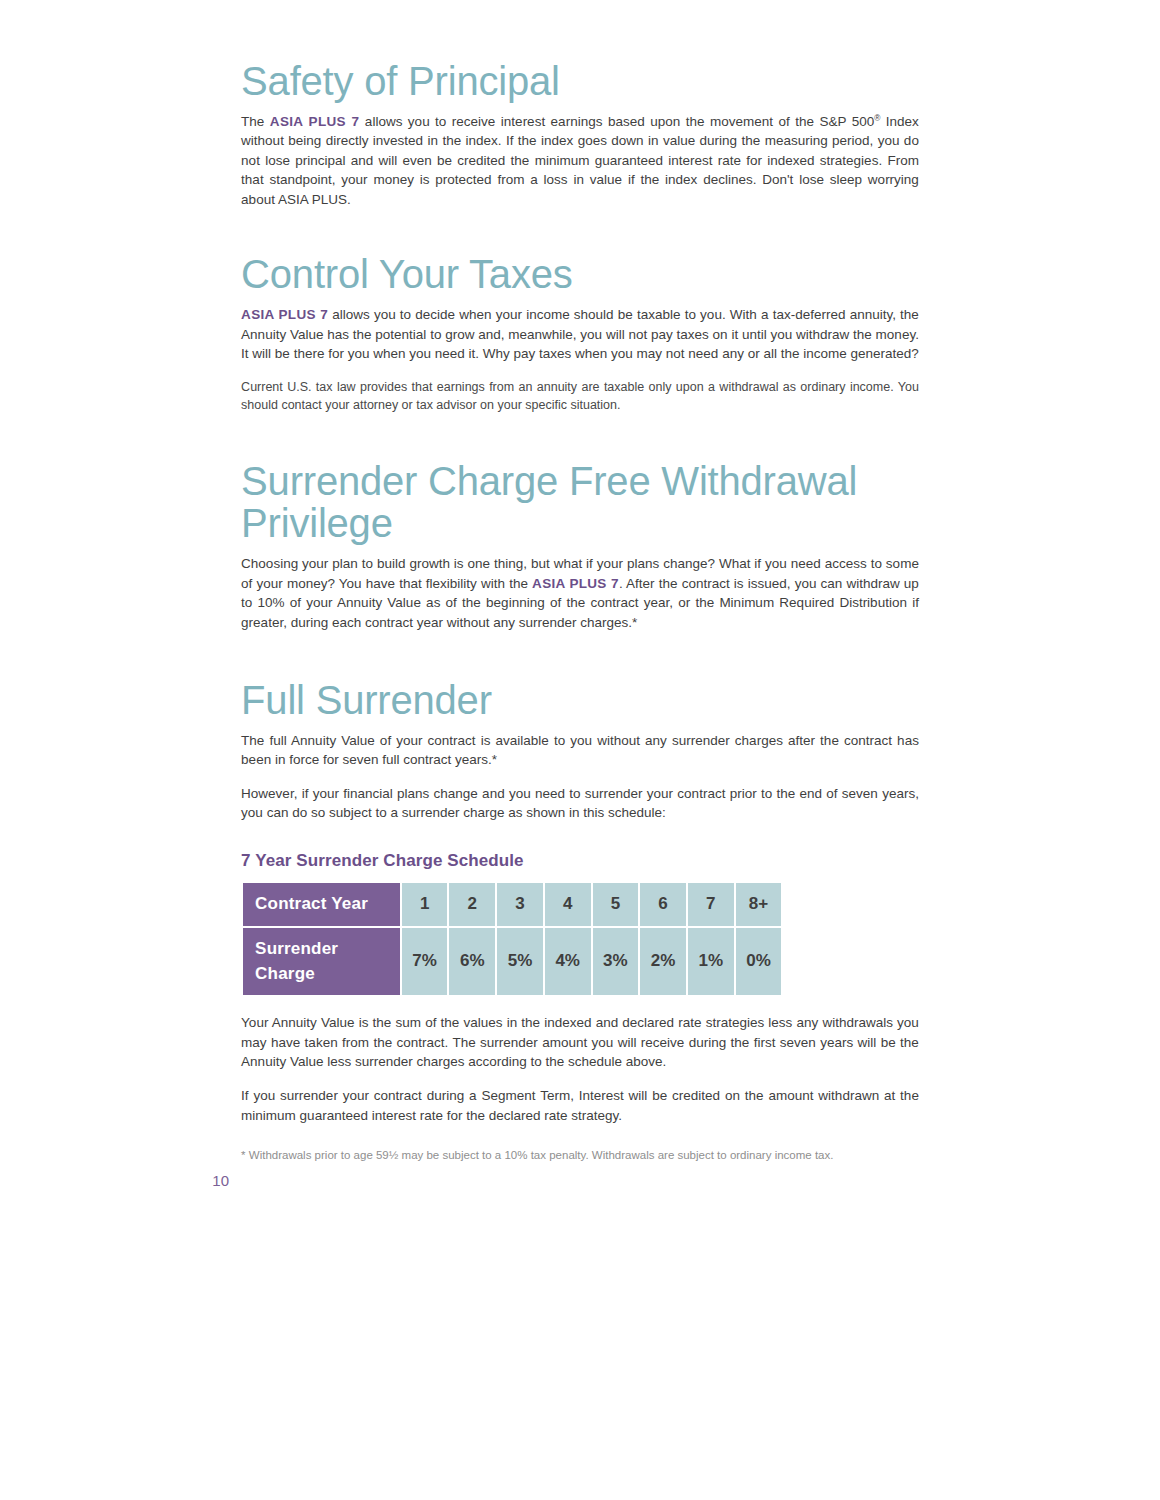Safety of Principal
The ASIA PLUS 7 allows you to receive interest earnings based upon the movement of the S&P 500® Index without being directly invested in the index. If the index goes down in value during the measuring period, you do not lose principal and will even be credited the minimum guaranteed interest rate for indexed strategies. From that standpoint, your money is protected from a loss in value if the index declines. Don't lose sleep worrying about ASIA PLUS.
Control Your Taxes
ASIA PLUS 7 allows you to decide when your income should be taxable to you. With a tax-deferred annuity, the Annuity Value has the potential to grow and, meanwhile, you will not pay taxes on it until you withdraw the money. It will be there for you when you need it. Why pay taxes when you may not need any or all the income generated?
Current U.S. tax law provides that earnings from an annuity are taxable only upon a withdrawal as ordinary income. You should contact your attorney or tax advisor on your specific situation.
Surrender Charge Free Withdrawal Privilege
Choosing your plan to build growth is one thing, but what if your plans change? What if you need access to some of your money? You have that flexibility with the ASIA PLUS 7. After the contract is issued, you can withdraw up to 10% of your Annuity Value as of the beginning of the contract year, or the Minimum Required Distribution if greater, during each contract year without any surrender charges.*
Full Surrender
The full Annuity Value of your contract is available to you without any surrender charges after the contract has been in force for seven full contract years.*
However, if your financial plans change and you need to surrender your contract prior to the end of seven years, you can do so subject to a surrender charge as shown in this schedule:
7 Year Surrender Charge Schedule
| Contract Year | 1 | 2 | 3 | 4 | 5 | 6 | 7 | 8+ |
| Surrender Charge | 7% | 6% | 5% | 4% | 3% | 2% | 1% | 0% |
Your Annuity Value is the sum of the values in the indexed and declared rate strategies less any withdrawals you may have taken from the contract. The surrender amount you will receive during the first seven years will be the Annuity Value less surrender charges according to the schedule above.
If you surrender your contract during a Segment Term, Interest will be credited on the amount withdrawn at the minimum guaranteed interest rate for the declared rate strategy.
* Withdrawals prior to age 59½ may be subject to a 10% tax penalty. Withdrawals are subject to ordinary income tax.
10